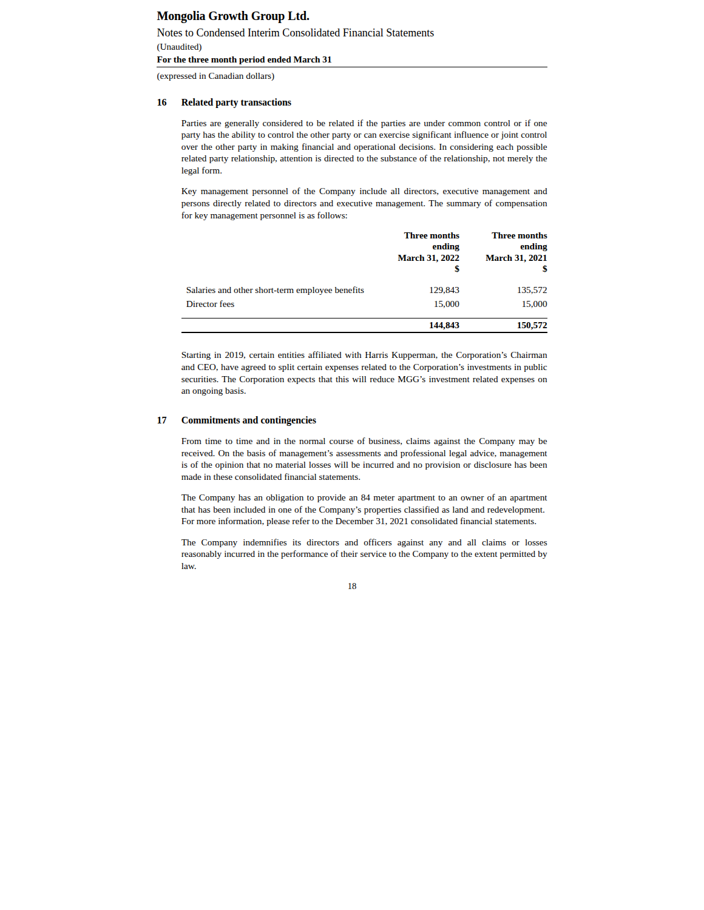Mongolia Growth Group Ltd.
Notes to Condensed Interim Consolidated Financial Statements
(Unaudited)
For the three month period ended March 31
(expressed in Canadian dollars)
16 Related party transactions
Parties are generally considered to be related if the parties are under common control or if one party has the ability to control the other party or can exercise significant influence or joint control over the other party in making financial and operational decisions. In considering each possible related party relationship, attention is directed to the substance of the relationship, not merely the legal form.
Key management personnel of the Company include all directors, executive management and persons directly related to directors and executive management. The summary of compensation for key management personnel is as follows:
| | Three months ending March 31, 2022 $ | Three months ending March 31, 2021 $ |
| --- | --- | --- |
| Salaries and other short-term employee benefits | 129,843 | 135,572 |
| Director fees | 15,000 | 15,000 |
| | 144,843 | 150,572 |
Starting in 2019, certain entities affiliated with Harris Kupperman, the Corporation’s Chairman and CEO, have agreed to split certain expenses related to the Corporation’s investments in public securities. The Corporation expects that this will reduce MGG’s investment related expenses on an ongoing basis.
17 Commitments and contingencies
From time to time and in the normal course of business, claims against the Company may be received. On the basis of management’s assessments and professional legal advice, management is of the opinion that no material losses will be incurred and no provision or disclosure has been made in these consolidated financial statements.
The Company has an obligation to provide an 84 meter apartment to an owner of an apartment that has been included in one of the Company’s properties classified as land and redevelopment. For more information, please refer to the December 31, 2021 consolidated financial statements.
The Company indemnifies its directors and officers against any and all claims or losses reasonably incurred in the performance of their service to the Company to the extent permitted by law.
18